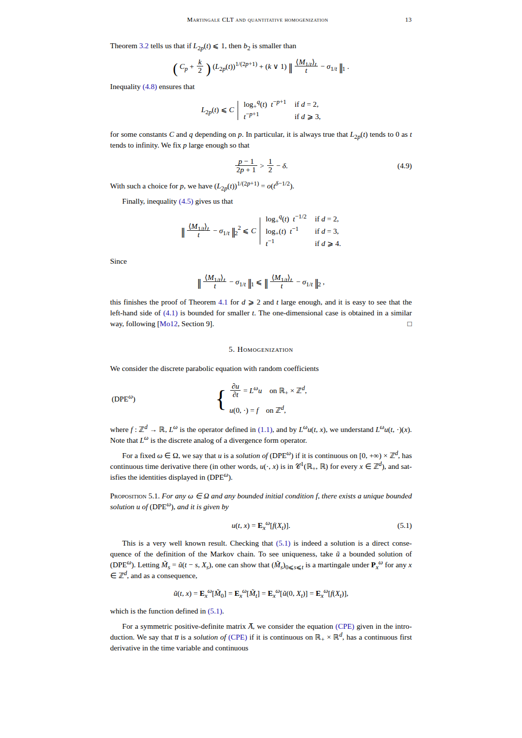Martingale CLT and quantitative homogenization 13
Theorem 3.2 tells us that if L2p(t) ⩽ 1, then b2 is smaller than
( Cp + k 2 ) (L2p(t))1/(2p+1) + (k ∨ 1) ‖ ⟨M1/t⟩t t − σ1/t ‖1 .
Inequality (4.8) ensures that
L2p(t) ⩽ C log+q(t) t−p+1 if d = 2, t−p+1 if d ⩾ 3,
for some constants C and q depending on p. In particular, it is always true that L2p(t) tends to 0 as t tends to infinity. We fix p large enough so that
p − 12p + 1 > 12 − δ. (4.9)
With such a choice for p, we have (L2p(t))1/(2p+1) = o(tδ−1/2).
Finally, inequality (4.5) gives us that
‖ ⟨M1/t⟩t t − σ1/t ‖22 ⩽ C log+q(t) t−1/2 if d = 2, log+(t) t−1 if d = 3, t−1 if d ⩾ 4.
Since
‖ ⟨M1/t⟩t t − σ1/t ‖1 ⩽ ‖ ⟨M1/t⟩t t − σ1/t ‖2 ,
this finishes the proof of Theorem 4.1 for d ⩾ 2 and t large enough, and it is easy to see that the left-hand side of (4.1) is bounded for smaller t. The one-dimensional case is obtained in a similar way, following [Mo12, Section 9]. □
5. Homogenization
We consider the discrete parabolic equation with random coefficients
(DPEω) { ∂u∂t = Lωu on ℝ+ × ℤd, u(0, ·) = f on ℤd,
where f : ℤd → ℝ, Lω is the operator defined in (1.1), and by Lωu(t, x), we understand Lωu(t, ·)(x). Note that Lω is the discrete analog of a divergence form operator.
For a fixed ω ∈ Ω, we say that u is a solution of (DPEω) if it is continuous on [0, +∞) × ℤd, has continuous time derivative there (in other words, u(·, x) is in 𝒞1(ℝ+, ℝ) for every x ∈ ℤd), and satisfies the identities displayed in (DPEω).
Proposition 5.1. For any ω ∈ Ω and any bounded initial condition f, there exists a unique bounded solution u of (DPEω), and it is given by
u(t, x) = Exω[f(Xt)]. (5.1)
This is a very well known result. Checking that (5.1) is indeed a solution is a direct consequence of the definition of the Markov chain. To see uniqueness, take ũ a bounded solution of (DPEω). Letting M̃s = ũ(t − s, Xs), one can show that (M̃s)0⩽s⩽t is a martingale under Pxω for any x ∈ ℤd, and as a consequence,
ũ(t, x) = Exω[M̃0] = Exω[M̃t] = Exω[ũ(0, Xt)] = Exω[f(Xt)],
which is the function defined in (5.1).
For a symmetric positive-definite matrix A̅, we consider the equation (CPE) given in the introduction. We say that u̅ is a solution of (CPE) if it is continuous on ℝ+ × ℝd, has a continuous first derivative in the time variable and continuous